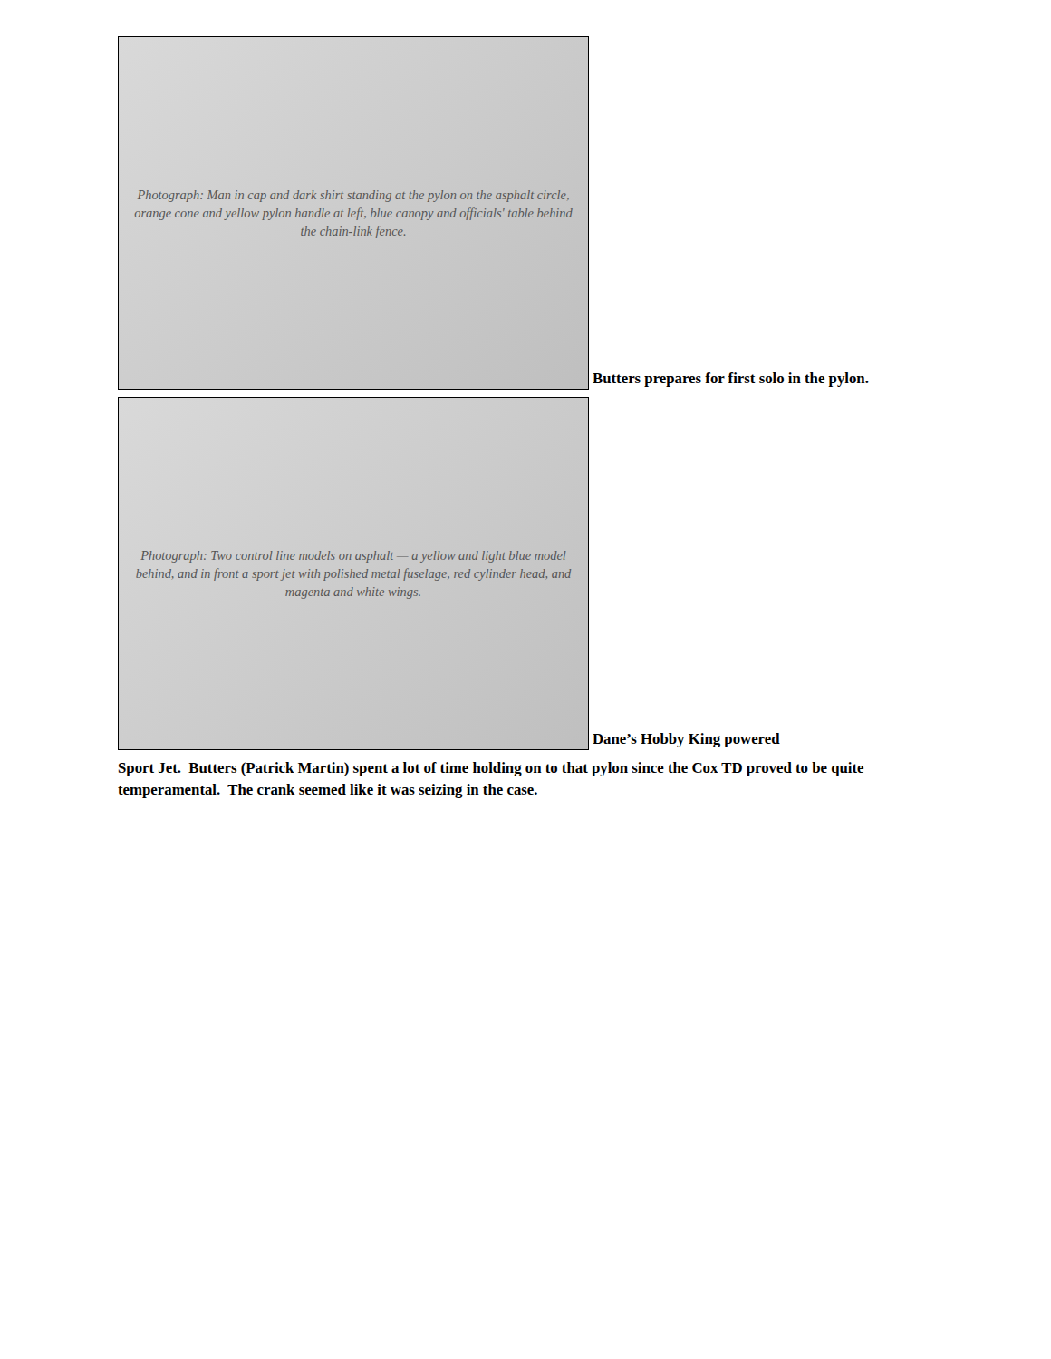Photograph: Man in cap and dark shirt standing at the pylon on the asphalt circle, orange cone and yellow pylon handle at left, blue canopy and officials' table behind the chain-link fence.
Butters prepares for first solo in the pylon.
Photograph: Two control line models on asphalt — a yellow and light blue model behind, and in front a sport jet with polished metal fuselage, red cylinder head, and magenta and white wings.
Dane’s Hobby King powered
Sport Jet. Butters (Patrick Martin) spent a lot of time holding on to that pylon since the Cox TD proved to be quite temperamental. The crank seemed like it was seizing in the case.